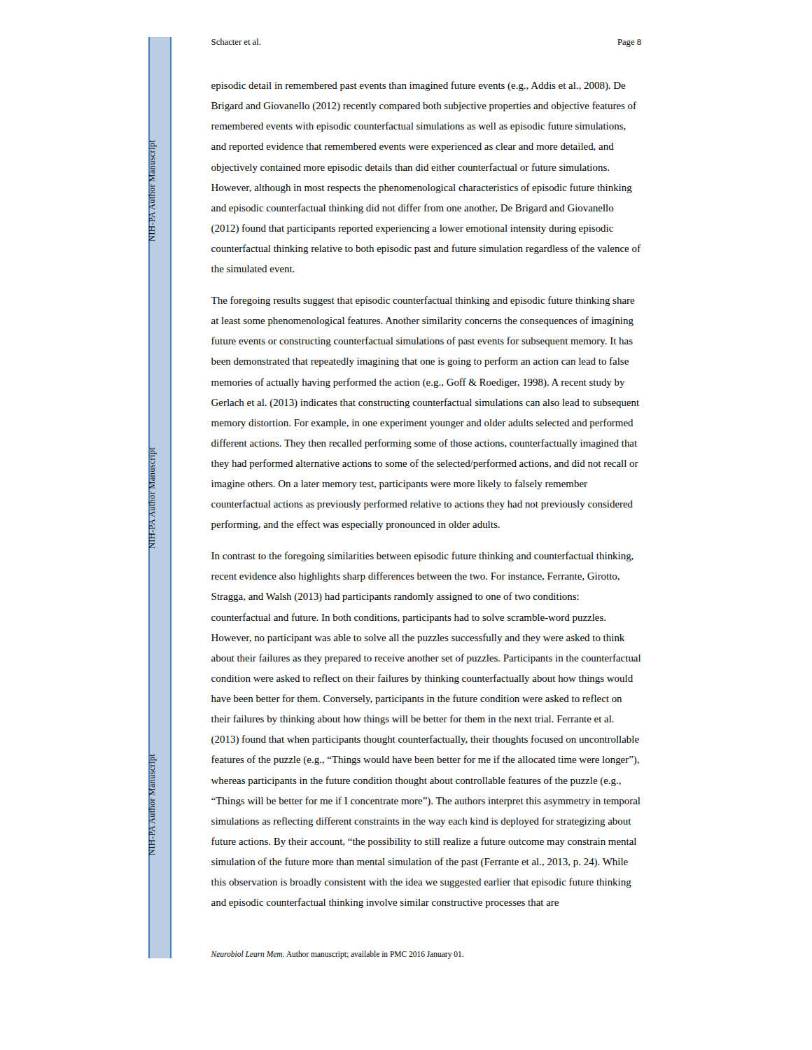NIH-PA Author Manuscript NIH-PA Author Manuscript NIH-PA Author Manuscript
Schacter et al. Page 8
episodic detail in remembered past events than imagined future events (e.g., Addis et al., 2008). De Brigard and Giovanello (2012) recently compared both subjective properties and objective features of remembered events with episodic counterfactual simulations as well as episodic future simulations, and reported evidence that remembered events were experienced as clear and more detailed, and objectively contained more episodic details than did either counterfactual or future simulations. However, although in most respects the phenomenological characteristics of episodic future thinking and episodic counterfactual thinking did not differ from one another, De Brigard and Giovanello (2012) found that participants reported experiencing a lower emotional intensity during episodic counterfactual thinking relative to both episodic past and future simulation regardless of the valence of the simulated event.
The foregoing results suggest that episodic counterfactual thinking and episodic future thinking share at least some phenomenological features. Another similarity concerns the consequences of imagining future events or constructing counterfactual simulations of past events for subsequent memory. It has been demonstrated that repeatedly imagining that one is going to perform an action can lead to false memories of actually having performed the action (e.g., Goff & Roediger, 1998). A recent study by Gerlach et al. (2013) indicates that constructing counterfactual simulations can also lead to subsequent memory distortion. For example, in one experiment younger and older adults selected and performed different actions. They then recalled performing some of those actions, counterfactually imagined that they had performed alternative actions to some of the selected/performed actions, and did not recall or imagine others. On a later memory test, participants were more likely to falsely remember counterfactual actions as previously performed relative to actions they had not previously considered performing, and the effect was especially pronounced in older adults.
In contrast to the foregoing similarities between episodic future thinking and counterfactual thinking, recent evidence also highlights sharp differences between the two. For instance, Ferrante, Girotto, Stragga, and Walsh (2013) had participants randomly assigned to one of two conditions: counterfactual and future. In both conditions, participants had to solve scramble-word puzzles. However, no participant was able to solve all the puzzles successfully and they were asked to think about their failures as they prepared to receive another set of puzzles. Participants in the counterfactual condition were asked to reflect on their failures by thinking counterfactually about how things would have been better for them. Conversely, participants in the future condition were asked to reflect on their failures by thinking about how things will be better for them in the next trial. Ferrante et al. (2013) found that when participants thought counterfactually, their thoughts focused on uncontrollable features of the puzzle (e.g., “Things would have been better for me if the allocated time were longer”), whereas participants in the future condition thought about controllable features of the puzzle (e.g., “Things will be better for me if I concentrate more”). The authors interpret this asymmetry in temporal simulations as reflecting different constraints in the way each kind is deployed for strategizing about future actions. By their account, “the possibility to still realize a future outcome may constrain mental simulation of the future more than mental simulation of the past (Ferrante et al., 2013, p. 24). While this observation is broadly consistent with the idea we suggested earlier that episodic future thinking and episodic counterfactual thinking involve similar constructive processes that are
Neurobiol Learn Mem. Author manuscript; available in PMC 2016 January 01.